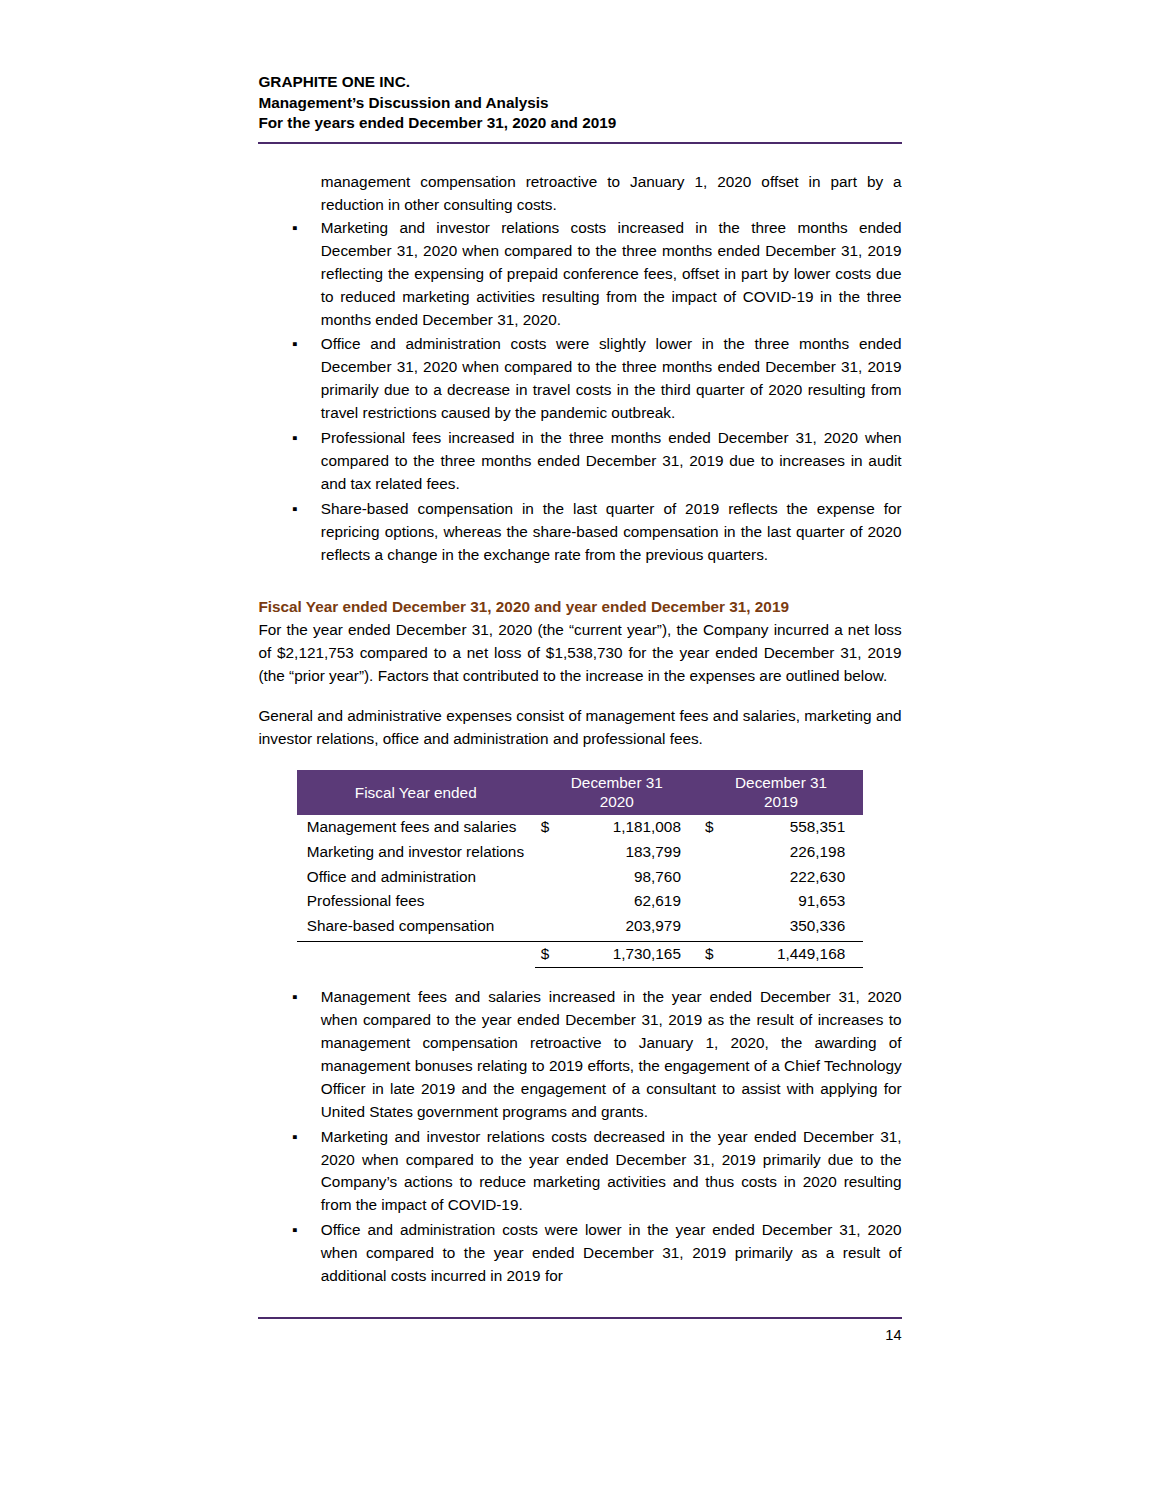GRAPHITE ONE INC.
Management’s Discussion and Analysis
For the years ended December 31, 2020 and 2019
management compensation retroactive to January 1, 2020 offset in part by a reduction in other consulting costs.
Marketing and investor relations costs increased in the three months ended December 31, 2020 when compared to the three months ended December 31, 2019 reflecting the expensing of prepaid conference fees, offset in part by lower costs due to reduced marketing activities resulting from the impact of COVID-19 in the three months ended December 31, 2020.
Office and administration costs were slightly lower in the three months ended December 31, 2020 when compared to the three months ended December 31, 2019 primarily due to a decrease in travel costs in the third quarter of 2020 resulting from travel restrictions caused by the pandemic outbreak.
Professional fees increased in the three months ended December 31, 2020 when compared to the three months ended December 31, 2019 due to increases in audit and tax related fees.
Share-based compensation in the last quarter of 2019 reflects the expense for repricing options, whereas the share-based compensation in the last quarter of 2020 reflects a change in the exchange rate from the previous quarters.
Fiscal Year ended December 31, 2020 and year ended December 31, 2019
For the year ended December 31, 2020 (the “current year”), the Company incurred a net loss of $2,121,753 compared to a net loss of $1,538,730 for the year ended December 31, 2019 (the “prior year”). Factors that contributed to the increase in the expenses are outlined below.
General and administrative expenses consist of management fees and salaries, marketing and investor relations, office and administration and professional fees.
| Fiscal Year ended | December 31 2020 | December 31 2019 |
| --- | --- | --- |
| Management fees and salaries | $ | 1,181,008 | $ | 558,351 |
| Marketing and investor relations | | 183,799 | | 226,198 |
| Office and administration | | 98,760 | | 222,630 |
| Professional fees | | 62,619 | | 91,653 |
| Share-based compensation | | 203,979 | | 350,336 |
| | $ | 1,730,165 | $ | 1,449,168 |
Management fees and salaries increased in the year ended December 31, 2020 when compared to the year ended December 31, 2019 as the result of increases to management compensation retroactive to January 1, 2020, the awarding of management bonuses relating to 2019 efforts, the engagement of a Chief Technology Officer in late 2019 and the engagement of a consultant to assist with applying for United States government programs and grants.
Marketing and investor relations costs decreased in the year ended December 31, 2020 when compared to the year ended December 31, 2019 primarily due to the Company’s actions to reduce marketing activities and thus costs in 2020 resulting from the impact of COVID-19.
Office and administration costs were lower in the year ended December 31, 2020 when compared to the year ended December 31, 2019 primarily as a result of additional costs incurred in 2019 for
14